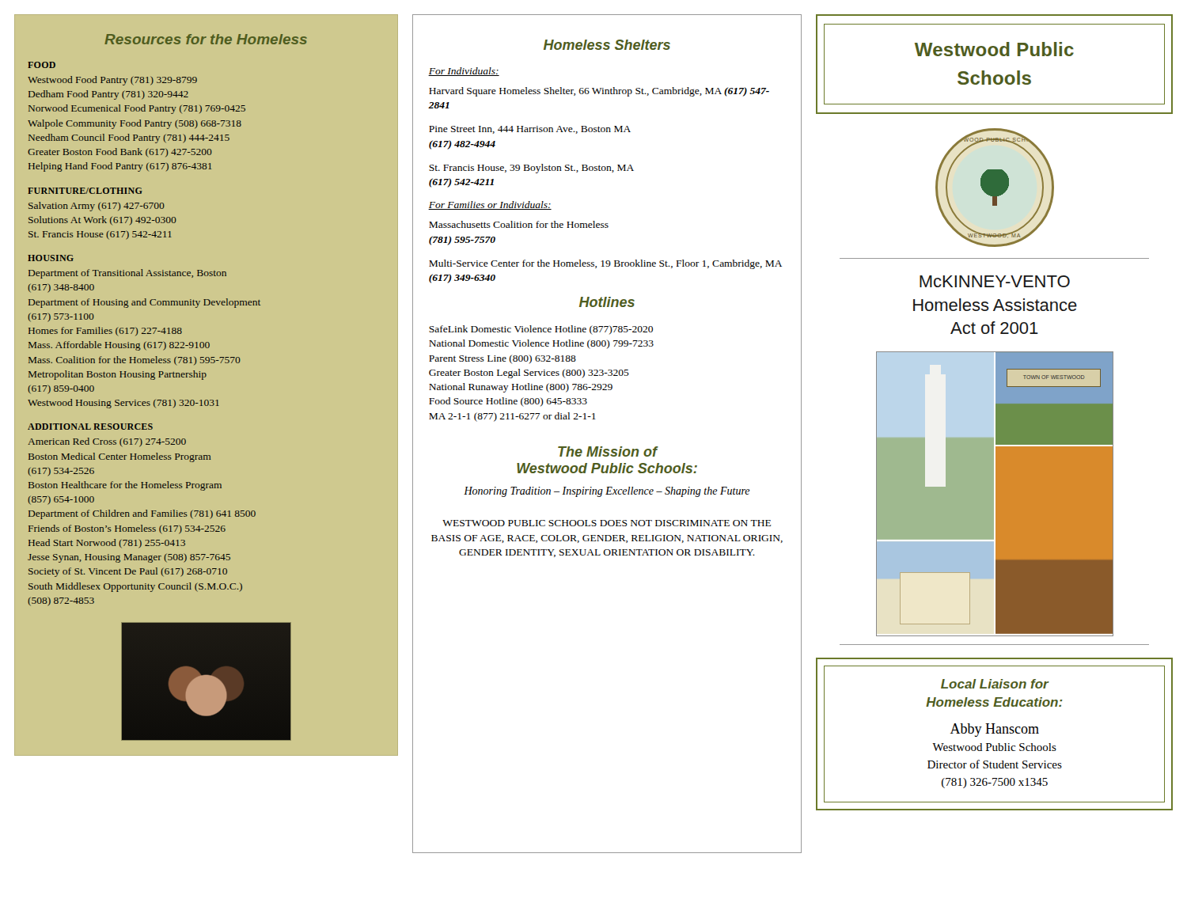Resources for the Homeless
Food
Westwood Food Pantry (781) 329-8799
Dedham Food Pantry (781) 320-9442
Norwood Ecumenical Food Pantry (781) 769-0425
Walpole Community Food Pantry (508) 668-7318
Needham Council Food Pantry (781) 444-2415
Greater Boston Food Bank (617) 427-5200
Helping Hand Food Pantry (617) 876-4381
Furniture/Clothing
Salvation Army (617) 427-6700
Solutions At Work (617) 492-0300
St. Francis House (617) 542-4211
Housing
Department of Transitional Assistance, Boston
(617) 348-8400
Department of Housing and Community Development
(617) 573-1100
Homes for Families (617) 227-4188
Mass. Affordable Housing (617) 822-9100
Mass. Coalition for the Homeless (781) 595-7570
Metropolitan Boston Housing Partnership
(617) 859-0400
Westwood Housing Services (781) 320-1031
Additional Resources
American Red Cross (617) 274-5200
Boston Medical Center Homeless Program
(617) 534-2526
Boston Healthcare for the Homeless Program
(857) 654-1000
Department of Children and Families (781) 641 8500
Friends of Boston’s Homeless (617) 534-2526
Head Start Norwood (781) 255-0413
Jesse Synan, Housing Manager (508) 857-7645
Society of St. Vincent De Paul (617) 268-0710
South Middlesex Opportunity Council (S.M.O.C.)
(508) 872-4853
Homeless Shelters
For Individuals:
Harvard Square Homeless Shelter, 66 Winthrop St., Cambridge, MA (617) 547-2841
Pine Street Inn, 444 Harrison Ave., Boston MA
(617) 482-4944
St. Francis House, 39 Boylston St., Boston, MA
(617) 542-4211
For Families or Individuals:
Massachusetts Coalition for the Homeless
(781) 595-7570
Multi-Service Center for the Homeless, 19 Brookline St., Floor 1, Cambridge, MA (617) 349-6340
Hotlines
SafeLink Domestic Violence Hotline (877)785-2020
National Domestic Violence Hotline (800) 799-7233
Parent Stress Line (800) 632-8188
Greater Boston Legal Services (800) 323-3205
National Runaway Hotline (800) 786-2929
Food Source Hotline (800) 645-8333
MA 2-1-1 (877) 211-6277 or dial 2-1-1
The Mission of
Westwood Public Schools:
Honoring Tradition – Inspiring Excellence – Shaping the Future
Westwood Public Schools does not discriminate on the basis of age, race, color, gender, religion, national origin, gender identity, sexual orientation or disability.
Westwood Public
Schools
WESTWOOD PUBLIC SCHOOLS WESTWOOD, MA
McKINNEY-VENTO
Homeless Assistance
Act of 2001
Local Liaison for
Homeless Education:
Abby Hanscom
Westwood Public Schools
Director of Student Services
(781) 326-7500 x1345